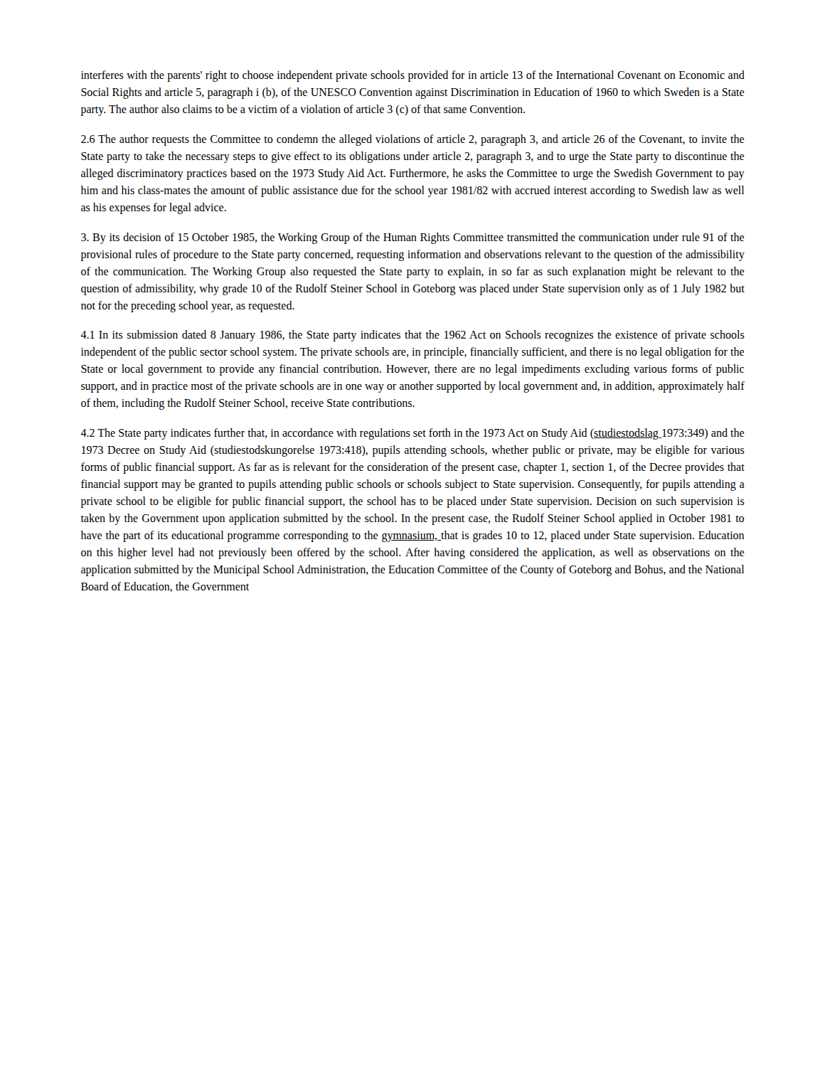interferes with the parents' right to choose independent private schools provided for in article 13 of the International Covenant on Economic and Social Rights and article 5, paragraph i (b), of the UNESCO Convention against Discrimination in Education of 1960 to which Sweden is a State party. The author also claims to be a victim of a violation of article 3 (c) of that same Convention.
2.6 The author requests the Committee to condemn the alleged violations of article 2, paragraph 3, and article 26 of the Covenant, to invite the State party to take the necessary steps to give effect to its obligations under article 2, paragraph 3, and to urge the State party to discontinue the alleged discriminatory practices based on the 1973 Study Aid Act. Furthermore, he asks the Committee to urge the Swedish Government to pay him and his class-mates the amount of public assistance due for the school year 1981/82 with accrued interest according to Swedish law as well as his expenses for legal advice.
3. By its decision of 15 October 1985, the Working Group of the Human Rights Committee transmitted the communication under rule 91 of the provisional rules of procedure to the State party concerned, requesting information and observations relevant to the question of the admissibility of the communication. The Working Group also requested the State party to explain, in so far as such explanation might be relevant to the question of admissibility, why grade 10 of the Rudolf Steiner School in Goteborg was placed under State supervision only as of 1 July 1982 but not for the preceding school year, as requested.
4.1 In its submission dated 8 January 1986, the State party indicates that the 1962 Act on Schools recognizes the existence of private schools independent of the public sector school system. The private schools are, in principle, financially sufficient, and there is no legal obligation for the State or local government to provide any financial contribution. However, there are no legal impediments excluding various forms of public support, and in practice most of the private schools are in one way or another supported by local government and, in addition, approximately half of them, including the Rudolf Steiner School, receive State contributions.
4.2 The State party indicates further that, in accordance with regulations set forth in the 1973 Act on Study Aid (studiestodslag 1973:349) and the 1973 Decree on Study Aid (studiestodskungorelse 1973:418), pupils attending schools, whether public or private, may be eligible for various forms of public financial support. As far as is relevant for the consideration of the present case, chapter 1, section 1, of the Decree provides that financial support may be granted to pupils attending public schools or schools subject to State supervision. Consequently, for pupils attending a private school to be eligible for public financial support, the school has to be placed under State supervision. Decision on such supervision is taken by the Government upon application submitted by the school. In the present case, the Rudolf Steiner School applied in October 1981 to have the part of its educational programme corresponding to the gymnasium, that is grades 10 to 12, placed under State supervision. Education on this higher level had not previously been offered by the school. After having considered the application, as well as observations on the application submitted by the Municipal School Administration, the Education Committee of the County of Goteborg and Bohus, and the National Board of Education, the Government